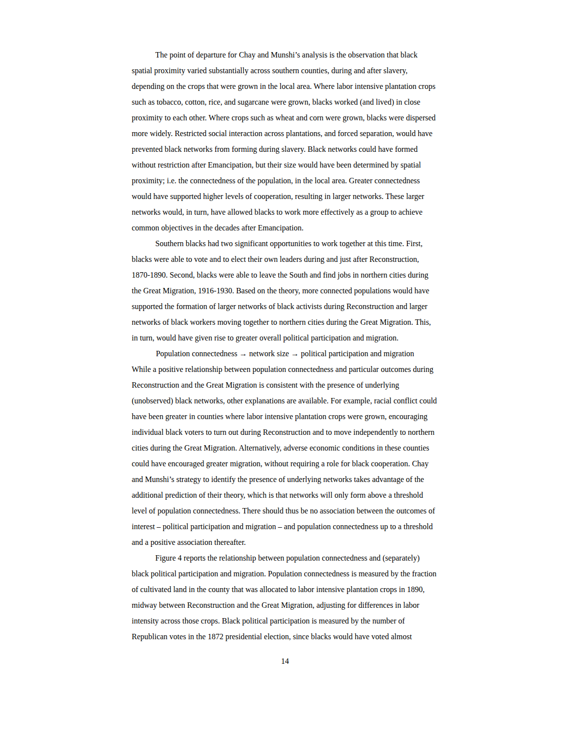The point of departure for Chay and Munshi’s analysis is the observation that black spatial proximity varied substantially across southern counties, during and after slavery, depending on the crops that were grown in the local area. Where labor intensive plantation crops such as tobacco, cotton, rice, and sugarcane were grown, blacks worked (and lived) in close proximity to each other. Where crops such as wheat and corn were grown, blacks were dispersed more widely. Restricted social interaction across plantations, and forced separation, would have prevented black networks from forming during slavery. Black networks could have formed without restriction after Emancipation, but their size would have been determined by spatial proximity; i.e. the connectedness of the population, in the local area. Greater connectedness would have supported higher levels of cooperation, resulting in larger networks. These larger networks would, in turn, have allowed blacks to work more effectively as a group to achieve common objectives in the decades after Emancipation.
Southern blacks had two significant opportunities to work together at this time. First, blacks were able to vote and to elect their own leaders during and just after Reconstruction, 1870-1890. Second, blacks were able to leave the South and find jobs in northern cities during the Great Migration, 1916-1930. Based on the theory, more connected populations would have supported the formation of larger networks of black activists during Reconstruction and larger networks of black workers moving together to northern cities during the Great Migration. This, in turn, would have given rise to greater overall political participation and migration.
Population connectedness → network size → political participation and migration
While a positive relationship between population connectedness and particular outcomes during Reconstruction and the Great Migration is consistent with the presence of underlying (unobserved) black networks, other explanations are available. For example, racial conflict could have been greater in counties where labor intensive plantation crops were grown, encouraging individual black voters to turn out during Reconstruction and to move independently to northern cities during the Great Migration. Alternatively, adverse economic conditions in these counties could have encouraged greater migration, without requiring a role for black cooperation. Chay and Munshi’s strategy to identify the presence of underlying networks takes advantage of the additional prediction of their theory, which is that networks will only form above a threshold level of population connectedness. There should thus be no association between the outcomes of interest – political participation and migration – and population connectedness up to a threshold and a positive association thereafter.
Figure 4 reports the relationship between population connectedness and (separately) black political participation and migration. Population connectedness is measured by the fraction of cultivated land in the county that was allocated to labor intensive plantation crops in 1890, midway between Reconstruction and the Great Migration, adjusting for differences in labor intensity across those crops. Black political participation is measured by the number of Republican votes in the 1872 presidential election, since blacks would have voted almost
14